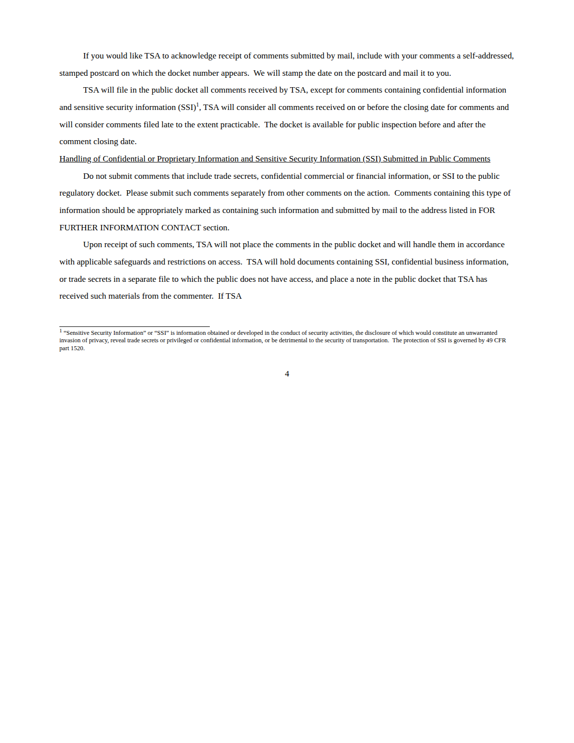If you would like TSA to acknowledge receipt of comments submitted by mail, include with your comments a self-addressed, stamped postcard on which the docket number appears. We will stamp the date on the postcard and mail it to you.
TSA will file in the public docket all comments received by TSA, except for comments containing confidential information and sensitive security information (SSI)1, TSA will consider all comments received on or before the closing date for comments and will consider comments filed late to the extent practicable. The docket is available for public inspection before and after the comment closing date.
Handling of Confidential or Proprietary Information and Sensitive Security Information (SSI) Submitted in Public Comments
Do not submit comments that include trade secrets, confidential commercial or financial information, or SSI to the public regulatory docket. Please submit such comments separately from other comments on the action. Comments containing this type of information should be appropriately marked as containing such information and submitted by mail to the address listed in FOR FURTHER INFORMATION CONTACT section.
Upon receipt of such comments, TSA will not place the comments in the public docket and will handle them in accordance with applicable safeguards and restrictions on access. TSA will hold documents containing SSI, confidential business information, or trade secrets in a separate file to which the public does not have access, and place a note in the public docket that TSA has received such materials from the commenter. If TSA
1 “Sensitive Security Information” or “SSI” is information obtained or developed in the conduct of security activities, the disclosure of which would constitute an unwarranted invasion of privacy, reveal trade secrets or privileged or confidential information, or be detrimental to the security of transportation. The protection of SSI is governed by 49 CFR part 1520.
4